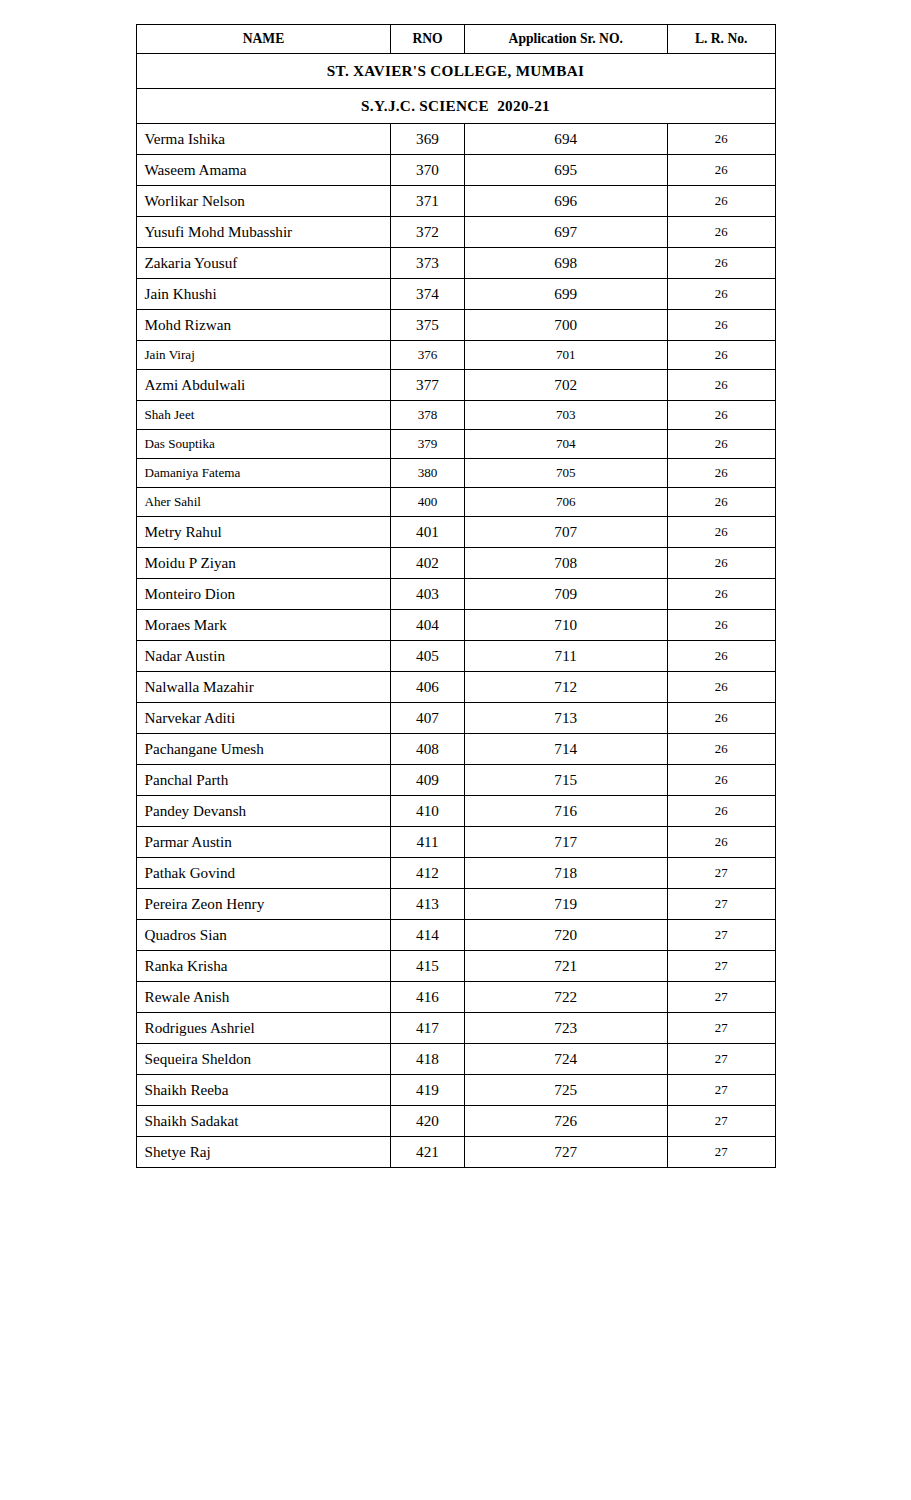| ST. XAVIER'S COLLEGE, MUMBAI |
| S.Y.J.C. SCIENCE 2020-21 |
| NAME | RNO | Application Sr. NO. | L. R. No. |
| Verma Ishika | 369 | 694 | 26 |
| Waseem Amama | 370 | 695 | 26 |
| Worlikar Nelson | 371 | 696 | 26 |
| Yusufi Mohd Mubasshir | 372 | 697 | 26 |
| Zakaria Yousuf | 373 | 698 | 26 |
| Jain Khushi | 374 | 699 | 26 |
| Mohd Rizwan | 375 | 700 | 26 |
| Jain Viraj | 376 | 701 | 26 |
| Azmi Abdulwali | 377 | 702 | 26 |
| Shah Jeet | 378 | 703 | 26 |
| Das Souptika | 379 | 704 | 26 |
| Damaniya Fatema | 380 | 705 | 26 |
| Aher Sahil | 400 | 706 | 26 |
| Metry Rahul | 401 | 707 | 26 |
| Moidu P Ziyan | 402 | 708 | 26 |
| Monteiro Dion | 403 | 709 | 26 |
| Moraes Mark | 404 | 710 | 26 |
| Nadar Austin | 405 | 711 | 26 |
| Nalwalla Mazahir | 406 | 712 | 26 |
| Narvekar Aditi | 407 | 713 | 26 |
| Pachangane Umesh | 408 | 714 | 26 |
| Panchal Parth | 409 | 715 | 26 |
| Pandey Devansh | 410 | 716 | 26 |
| Parmar Austin | 411 | 717 | 26 |
| Pathak Govind | 412 | 718 | 27 |
| Pereira Zeon Henry | 413 | 719 | 27 |
| Quadros Sian | 414 | 720 | 27 |
| Ranka Krisha | 415 | 721 | 27 |
| Rewale Anish | 416 | 722 | 27 |
| Rodrigues Ashriel | 417 | 723 | 27 |
| Sequeira Sheldon | 418 | 724 | 27 |
| Shaikh Reeba | 419 | 725 | 27 |
| Shaikh Sadakat | 420 | 726 | 27 |
| Shetye Raj | 421 | 727 | 27 |